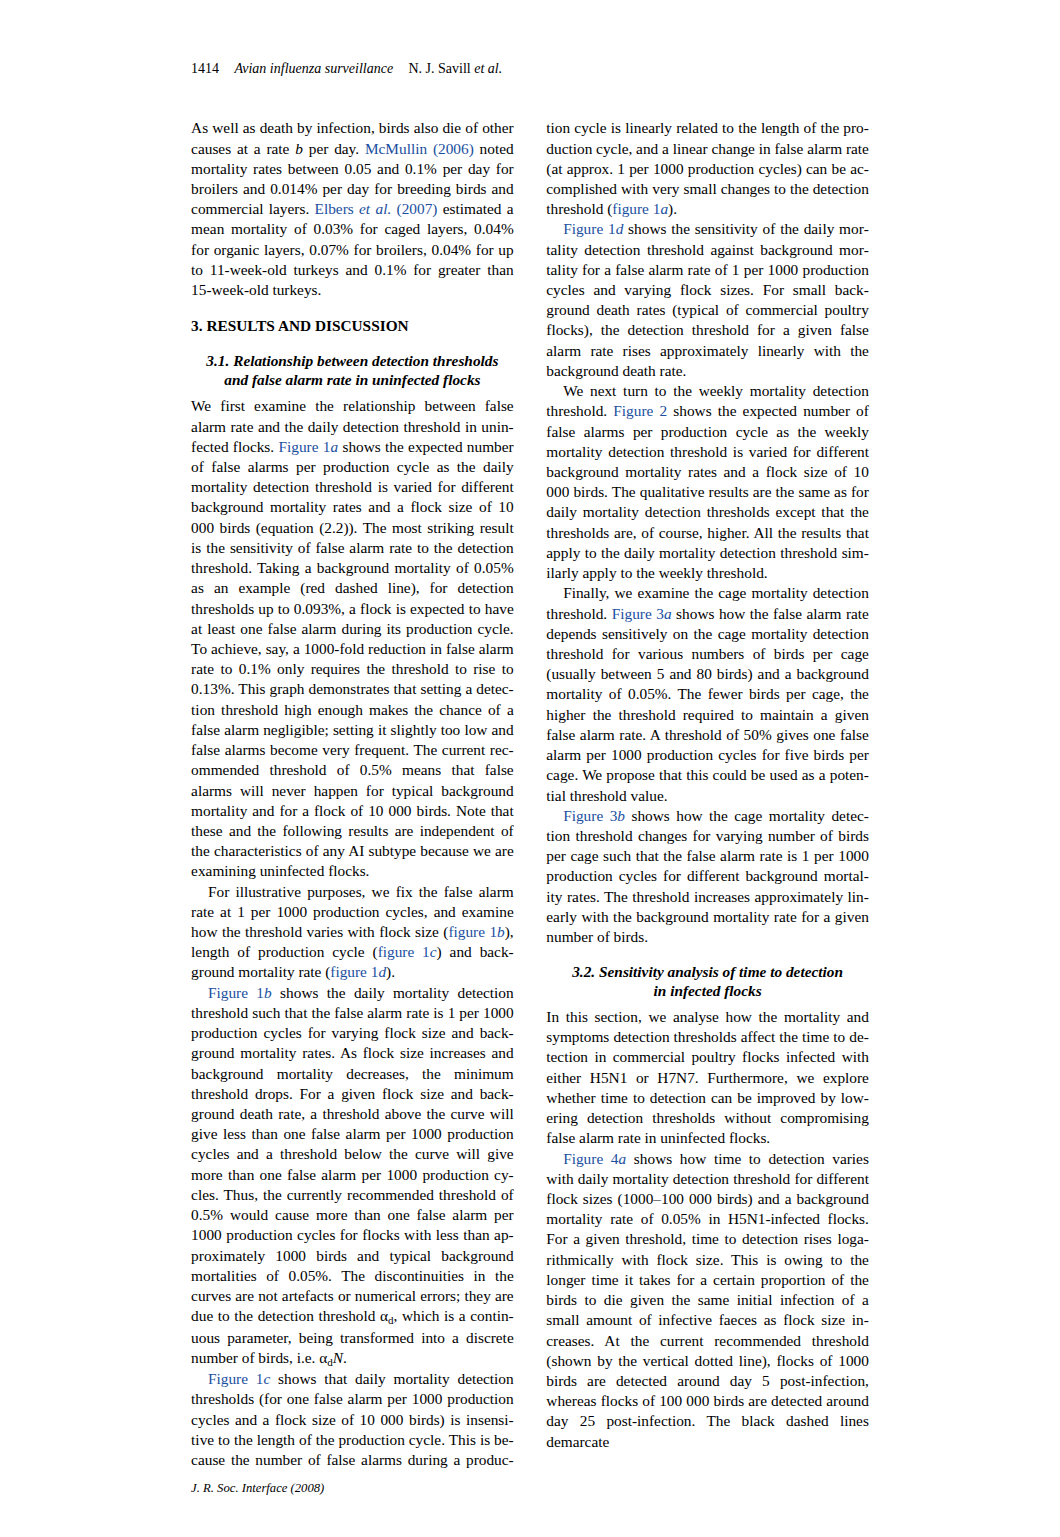1414 Avian influenza surveillance N. J. Savill et al.
As well as death by infection, birds also die of other causes at a rate b per day. McMullin (2006) noted mortality rates between 0.05 and 0.1% per day for broilers and 0.014% per day for breeding birds and commercial layers. Elbers et al. (2007) estimated a mean mortality of 0.03% for caged layers, 0.04% for organic layers, 0.07% for broilers, 0.04% for up to 11-week-old turkeys and 0.1% for greater than 15-week-old turkeys.
3. RESULTS AND DISCUSSION
3.1. Relationship between detection thresholds
and false alarm rate in uninfected flocks
We first examine the relationship between false alarm rate and the daily detection threshold in uninfected flocks. Figure 1a shows the expected number of false alarms per production cycle as the daily mortality detection threshold is varied for different background mortality rates and a flock size of 10 000 birds (equation (2.2)). The most striking result is the sensitivity of false alarm rate to the detection threshold. Taking a background mortality of 0.05% as an example (red dashed line), for detection thresholds up to 0.093%, a flock is expected to have at least one false alarm during its production cycle. To achieve, say, a 1000-fold reduction in false alarm rate to 0.1% only requires the threshold to rise to 0.13%. This graph demonstrates that setting a detection threshold high enough makes the chance of a false alarm negligible; setting it slightly too low and false alarms become very frequent. The current recommended threshold of 0.5% means that false alarms will never happen for typical background mortality and for a flock of 10 000 birds. Note that these and the following results are independent of the characteristics of any AI subtype because we are examining uninfected flocks.
For illustrative purposes, we fix the false alarm rate at 1 per 1000 production cycles, and examine how the threshold varies with flock size (figure 1b), length of production cycle (figure 1c) and background mortality rate (figure 1d).
Figure 1b shows the daily mortality detection threshold such that the false alarm rate is 1 per 1000 production cycles for varying flock size and background mortality rates. As flock size increases and background mortality decreases, the minimum threshold drops. For a given flock size and background death rate, a threshold above the curve will give less than one false alarm per 1000 production cycles and a threshold below the curve will give more than one false alarm per 1000 production cycles. Thus, the currently recommended threshold of 0.5% would cause more than one false alarm per 1000 production cycles for flocks with less than approximately 1000 birds and typical background mortalities of 0.05%. The discontinuities in the curves are not artefacts or numerical errors; they are due to the detection threshold αd, which is a continuous parameter, being transformed into a discrete number of birds, i.e. αdN.
Figure 1c shows that daily mortality detection thresholds (for one false alarm per 1000 production cycles and a flock size of 10 000 birds) is insensitive to the length of the production cycle. This is because the number of false alarms during a production cycle is linearly related to the length of the production cycle, and a linear change in false alarm rate (at approx. 1 per 1000 production cycles) can be accomplished with very small changes to the detection threshold (figure 1a).
Figure 1d shows the sensitivity of the daily mortality detection threshold against background mortality for a false alarm rate of 1 per 1000 production cycles and varying flock sizes. For small background death rates (typical of commercial poultry flocks), the detection threshold for a given false alarm rate rises approximately linearly with the background death rate.
We next turn to the weekly mortality detection threshold. Figure 2 shows the expected number of false alarms per production cycle as the weekly mortality detection threshold is varied for different background mortality rates and a flock size of 10 000 birds. The qualitative results are the same as for daily mortality detection thresholds except that the thresholds are, of course, higher. All the results that apply to the daily mortality detection threshold similarly apply to the weekly threshold.
Finally, we examine the cage mortality detection threshold. Figure 3a shows how the false alarm rate depends sensitively on the cage mortality detection threshold for various numbers of birds per cage (usually between 5 and 80 birds) and a background mortality of 0.05%. The fewer birds per cage, the higher the threshold required to maintain a given false alarm rate. A threshold of 50% gives one false alarm per 1000 production cycles for five birds per cage. We propose that this could be used as a potential threshold value.
Figure 3b shows how the cage mortality detection threshold changes for varying number of birds per cage such that the false alarm rate is 1 per 1000 production cycles for different background mortality rates. The threshold increases approximately linearly with the background mortality rate for a given number of birds.
3.2. Sensitivity analysis of time to detection
in infected flocks
In this section, we analyse how the mortality and symptoms detection thresholds affect the time to detection in commercial poultry flocks infected with either H5N1 or H7N7. Furthermore, we explore whether time to detection can be improved by lowering detection thresholds without compromising false alarm rate in uninfected flocks.
Figure 4a shows how time to detection varies with daily mortality detection threshold for different flock sizes (1000–100 000 birds) and a background mortality rate of 0.05% in H5N1-infected flocks. For a given threshold, time to detection rises logarithmically with flock size. This is owing to the longer time it takes for a certain proportion of the birds to die given the same initial infection of a small amount of infective faeces as flock size increases. At the current recommended threshold (shown by the vertical dotted line), flocks of 1000 birds are detected around day 5 post-infection, whereas flocks of 100 000 birds are detected around day 25 post-infection. The black dashed lines demarcate
J. R. Soc. Interface (2008)